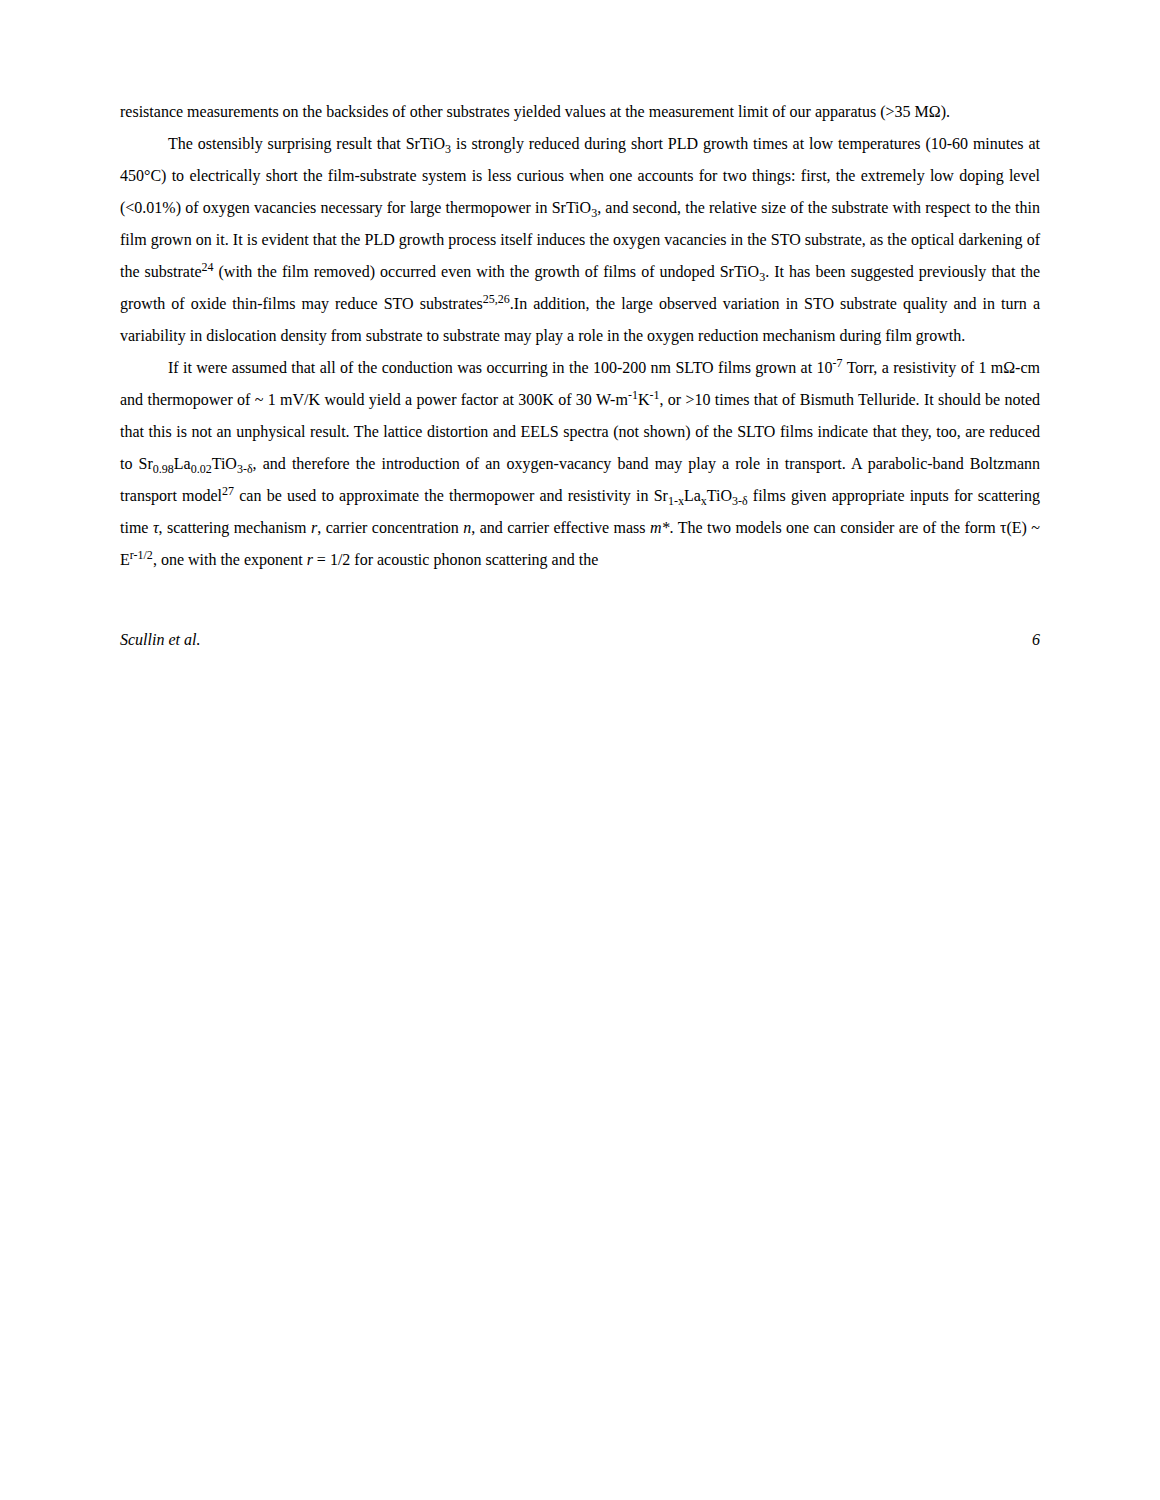resistance measurements on the backsides of other substrates yielded values at the measurement limit of our apparatus (>35 MΩ).
The ostensibly surprising result that SrTiO3 is strongly reduced during short PLD growth times at low temperatures (10-60 minutes at 450°C) to electrically short the film-substrate system is less curious when one accounts for two things: first, the extremely low doping level (<0.01%) of oxygen vacancies necessary for large thermopower in SrTiO3, and second, the relative size of the substrate with respect to the thin film grown on it. It is evident that the PLD growth process itself induces the oxygen vacancies in the STO substrate, as the optical darkening of the substrate24 (with the film removed) occurred even with the growth of films of undoped SrTiO3. It has been suggested previously that the growth of oxide thin-films may reduce STO substrates25,26.In addition, the large observed variation in STO substrate quality and in turn a variability in dislocation density from substrate to substrate may play a role in the oxygen reduction mechanism during film growth.
If it were assumed that all of the conduction was occurring in the 100-200 nm SLTO films grown at 10-7 Torr, a resistivity of 1 mΩ-cm and thermopower of ~ 1 mV/K would yield a power factor at 300K of 30 W-m-1K-1, or >10 times that of Bismuth Telluride. It should be noted that this is not an unphysical result. The lattice distortion and EELS spectra (not shown) of the SLTO films indicate that they, too, are reduced to Sr0.98La0.02TiO3-δ, and therefore the introduction of an oxygen-vacancy band may play a role in transport. A parabolic-band Boltzmann transport model27 can be used to approximate the thermopower and resistivity in Sr1-xLaxTiO3-δ films given appropriate inputs for scattering time τ, scattering mechanism r, carrier concentration n, and carrier effective mass m*. The two models one can consider are of the form τ(E) ~ Er-1/2, one with the exponent r = 1/2 for acoustic phonon scattering and the
Scullin et al. 6